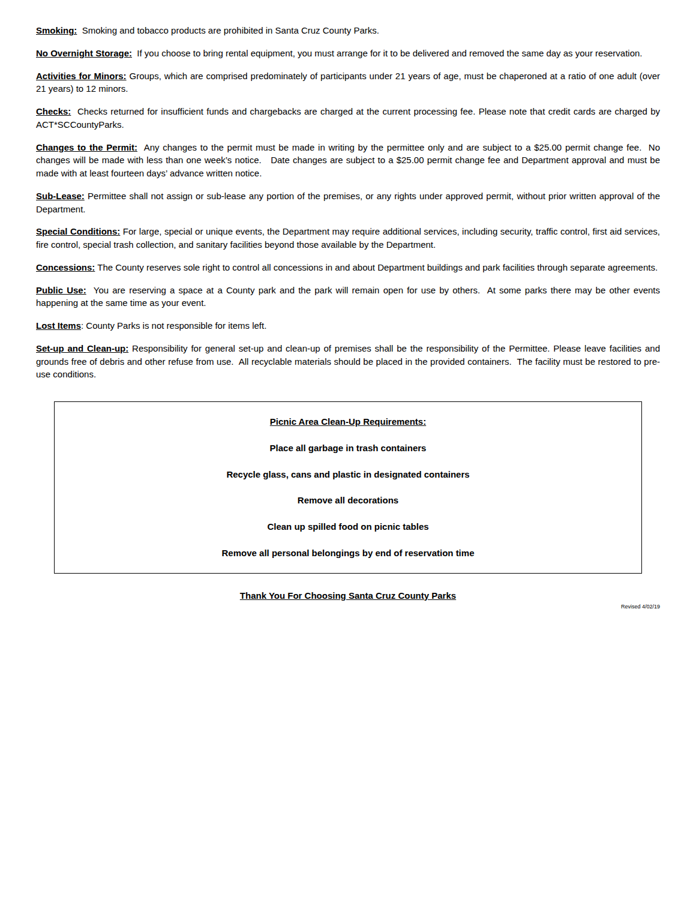Smoking: Smoking and tobacco products are prohibited in Santa Cruz County Parks.
No Overnight Storage: If you choose to bring rental equipment, you must arrange for it to be delivered and removed the same day as your reservation.
Activities for Minors: Groups, which are comprised predominately of participants under 21 years of age, must be chaperoned at a ratio of one adult (over 21 years) to 12 minors.
Checks: Checks returned for insufficient funds and chargebacks are charged at the current processing fee. Please note that credit cards are charged by ACT*SCCountyParks.
Changes to the Permit: Any changes to the permit must be made in writing by the permittee only and are subject to a $25.00 permit change fee. No changes will be made with less than one week’s notice. Date changes are subject to a $25.00 permit change fee and Department approval and must be made with at least fourteen days’ advance written notice.
Sub-Lease: Permittee shall not assign or sub-lease any portion of the premises, or any rights under approved permit, without prior written approval of the Department.
Special Conditions: For large, special or unique events, the Department may require additional services, including security, traffic control, first aid services, fire control, special trash collection, and sanitary facilities beyond those available by the Department.
Concessions: The County reserves sole right to control all concessions in and about Department buildings and park facilities through separate agreements.
Public Use: You are reserving a space at a County park and the park will remain open for use by others. At some parks there may be other events happening at the same time as your event.
Lost Items: County Parks is not responsible for items left.
Set-up and Clean-up: Responsibility for general set-up and clean-up of premises shall be the responsibility of the Permittee. Please leave facilities and grounds free of debris and other refuse from use. All recyclable materials should be placed in the provided containers. The facility must be restored to pre-use conditions.
Picnic Area Clean-Up Requirements:
Place all garbage in trash containers
Recycle glass, cans and plastic in designated containers
Remove all decorations
Clean up spilled food on picnic tables
Remove all personal belongings by end of reservation time
Thank You For Choosing Santa Cruz County Parks
Revised 4/02/19